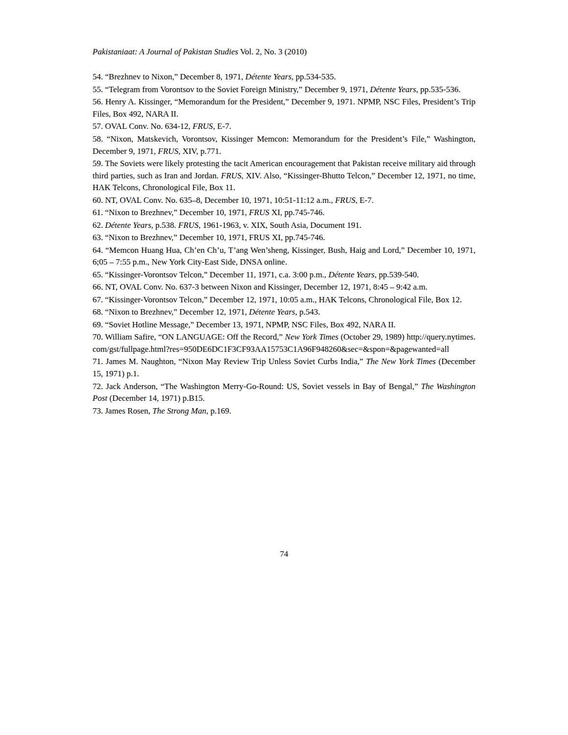Pakistaniaat: A Journal of Pakistan Studies Vol. 2, No. 3 (2010)
“Brezhnev to Nixon,” December 8, 1971, Détente Years, pp.534-535.
“Telegram from Vorontsov to the Soviet Foreign Ministry,” December 9, 1971, Détente Years, pp.535-536.
Henry A. Kissinger, “Memorandum for the President,” December 9, 1971. NPMP, NSC Files, President’s Trip Files, Box 492, NARA II.
OVAL Conv. No. 634-12, FRUS, E-7.
“Nixon, Matskevich, Vorontsov, Kissinger Memcon: Memorandum for the President’s File,” Washington, December 9, 1971, FRUS, XIV, p.771.
The Soviets were likely protesting the tacit American encouragement that Pakistan receive military aid through third parties, such as Iran and Jordan. FRUS, XIV. Also, “Kissinger-Bhutto Telcon,” December 12, 1971, no time, HAK Telcons, Chronological File, Box 11.
NT, OVAL Conv. No. 635–8, December 10, 1971, 10:51-11:12 a.m., FRUS, E-7.
“Nixon to Brezhnev,” December 10, 1971, FRUS XI, pp.745-746.
Détente Years, p.538. FRUS, 1961-1963, v. XIX, South Asia, Document 191.
“Nixon to Brezhnev,” December 10, 1971, FRUS XI, pp.745-746.
“Memcon Huang Hua, Ch’en Ch’u, T’ang Wen’sheng, Kissinger, Bush, Haig and Lord,” December 10, 1971, 6;05 – 7:55 p.m., New York City-East Side, DNSA online.
“Kissinger-Vorontsov Telcon,” December 11, 1971, c.a. 3:00 p.m., Détente Years, pp.539-540.
NT, OVAL Conv. No. 637-3 between Nixon and Kissinger, December 12, 1971, 8:45 – 9:42 a.m.
“Kissinger-Vorontsov Telcon,” December 12, 1971, 10:05 a.m., HAK Telcons, Chronological File, Box 12.
“Nixon to Brezhnev,” December 12, 1971, Détente Years, p.543.
“Soviet Hotline Message,” December 13, 1971, NPMP, NSC Files, Box 492, NARA II.
William Safire, “ON LANGUAGE: Off the Record,” New York Times (October 29, 1989) http://query.nytimes.com/gst/fullpage.html?res=950DE6DC1F3CF93AA15753C1A96F948260&sec=&spon=&pagewanted=all
James M. Naughton, “Nixon May Review Trip Unless Soviet Curbs India,” The New York Times (December 15, 1971) p.1.
Jack Anderson, “The Washington Merry-Go-Round: US, Soviet vessels in Bay of Bengal,” The Washington Post (December 14, 1971) p.B15.
James Rosen, The Strong Man, p.169.
74